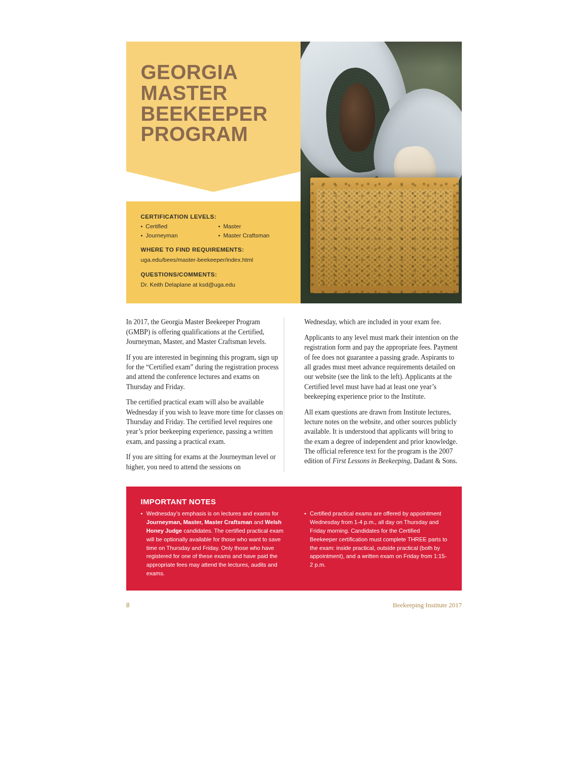Georgia Master
Beekeeper
Program
Certification Levels:
Certified
Master
Journeyman
Master Craftsman
Where to find requirements:
uga.edu/bees/master-beekeeper/index.html
Questions/Comments:
Dr. Keith Delaplane at ksd@uga.edu
In 2017, the Georgia Master Beekeeper Program (GMBP) is offering qualifications at the Certified, Journeyman, Master, and Master Craftsman levels.
If you are interested in beginning this program, sign up for the “Certified exam” during the registration process and attend the conference lectures and exams on Thursday and Friday.
The certified practical exam will also be available Wednesday if you wish to leave more time for classes on Thursday and Friday. The certified level requires one year’s prior beekeeping experience, passing a written exam, and passing a practical exam.
If you are sitting for exams at the Journeyman level or higher, you need to attend the sessions on
Wednesday, which are included in your exam fee.
Applicants to any level must mark their intention on the registration form and pay the appropriate fees. Payment of fee does not guarantee a passing grade. Aspirants to all grades must meet advance requirements detailed on our website (see the link to the left). Applicants at the Certified level must have had at least one year’s beekeeping experience prior to the Institute.
All exam questions are drawn from Institute lectures, lecture notes on the website, and other sources publicly available. It is understood that applicants will bring to the exam a degree of independent and prior knowledge. The official reference text for the program is the 2007 edition of First Lessons in Beekeeping, Dadant & Sons.
Important Notes
Wednesday’s emphasis is on lectures and exams for Journeyman, Master, Master Craftsman and Welsh Honey Judge candidates. The certified practical exam will be optionally available for those who want to save time on Thursday and Friday. Only those who have registered for one of these exams and have paid the appropriate fees may attend the lectures, audits and exams.
Certified practical exams are offered by appointment Wednesday from 1-4 p.m., all day on Thursday and Friday morning. Candidates for the Certified Beekeeper certification must complete THREE parts to the exam: inside practical, outside practical (both by appointment), and a written exam on Friday from 1:15-2 p.m.
8
Beekeeping Institute 2017